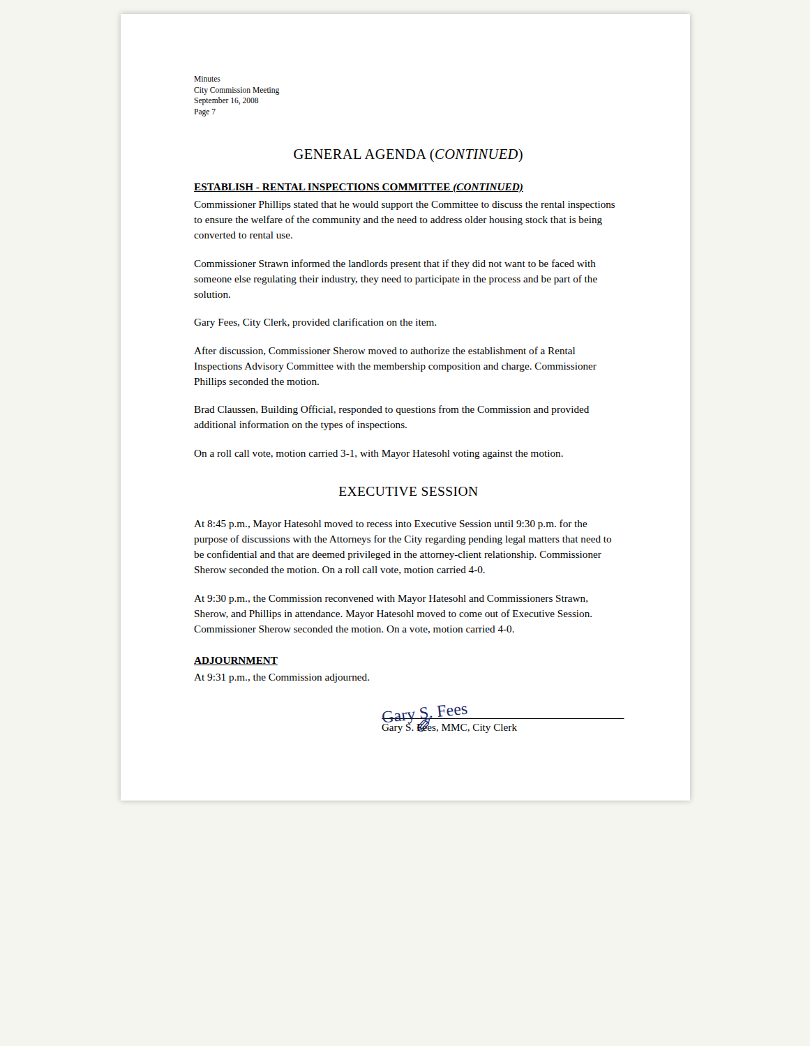Minutes
City Commission Meeting
September 16, 2008
Page 7
GENERAL AGENDA (CONTINUED)
ESTABLISH - RENTAL INSPECTIONS COMMITTEE (CONTINUED)
Commissioner Phillips stated that he would support the Committee to discuss the rental inspections to ensure the welfare of the community and the need to address older housing stock that is being converted to rental use.
Commissioner Strawn informed the landlords present that if they did not want to be faced with someone else regulating their industry, they need to participate in the process and be part of the solution.
Gary Fees, City Clerk, provided clarification on the item.
After discussion, Commissioner Sherow moved to authorize the establishment of a Rental Inspections Advisory Committee with the membership composition and charge. Commissioner Phillips seconded the motion.
Brad Claussen, Building Official, responded to questions from the Commission and provided additional information on the types of inspections.
On a roll call vote, motion carried 3-1, with Mayor Hatesohl voting against the motion.
EXECUTIVE SESSION
At 8:45 p.m., Mayor Hatesohl moved to recess into Executive Session until 9:30 p.m. for the purpose of discussions with the Attorneys for the City regarding pending legal matters that need to be confidential and that are deemed privileged in the attorney-client relationship. Commissioner Sherow seconded the motion. On a roll call vote, motion carried 4-0.
At 9:30 p.m., the Commission reconvened with Mayor Hatesohl and Commissioners Strawn, Sherow, and Phillips in attendance. Mayor Hatesohl moved to come out of Executive Session. Commissioner Sherow seconded the motion. On a vote, motion carried 4-0.
ADJOURNMENT
At 9:31 p.m., the Commission adjourned.
✐
Gary S. Fees Gary S. Fees, MMC, City Clerk